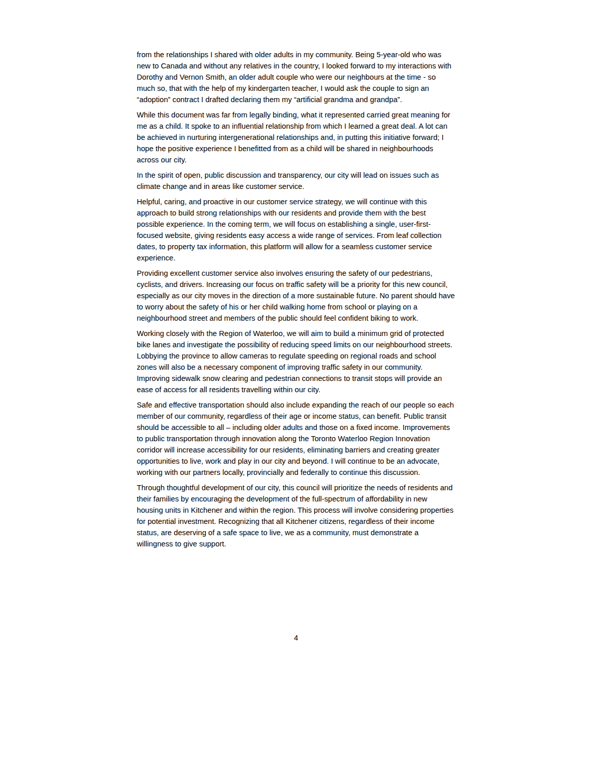from the relationships I shared with older adults in my community. Being 5-year-old who was new to Canada and without any relatives in the country, I looked forward to my interactions with Dorothy and Vernon Smith, an older adult couple who were our neighbours at the time - so much so, that with the help of my kindergarten teacher, I would ask the couple to sign an “adoption” contract I drafted declaring them my “artificial grandma and grandpa”.
While this document was far from legally binding, what it represented carried great meaning for me as a child. It spoke to an influential relationship from which I learned a great deal. A lot can be achieved in nurturing intergenerational relationships and, in putting this initiative forward; I hope the positive experience I benefitted from as a child will be shared in neighbourhoods across our city.
In the spirit of open, public discussion and transparency, our city will lead on issues such as climate change and in areas like customer service.
Helpful, caring, and proactive in our customer service strategy, we will continue with this approach to build strong relationships with our residents and provide them with the best possible experience. In the coming term, we will focus on establishing a single, user-first-focused website, giving residents easy access a wide range of services. From leaf collection dates, to property tax information, this platform will allow for a seamless customer service experience.
Providing excellent customer service also involves ensuring the safety of our pedestrians, cyclists, and drivers. Increasing our focus on traffic safety will be a priority for this new council, especially as our city moves in the direction of a more sustainable future. No parent should have to worry about the safety of his or her child walking home from school or playing on a neighbourhood street and members of the public should feel confident biking to work.
Working closely with the Region of Waterloo, we will aim to build a minimum grid of protected bike lanes and investigate the possibility of reducing speed limits on our neighbourhood streets. Lobbying the province to allow cameras to regulate speeding on regional roads and school zones will also be a necessary component of improving traffic safety in our community. Improving sidewalk snow clearing and pedestrian connections to transit stops will provide an ease of access for all residents travelling within our city.
Safe and effective transportation should also include expanding the reach of our people so each member of our community, regardless of their age or income status, can benefit. Public transit should be accessible to all – including older adults and those on a fixed income. Improvements to public transportation through innovation along the Toronto Waterloo Region Innovation corridor will increase accessibility for our residents, eliminating barriers and creating greater opportunities to live, work and play in our city and beyond. I will continue to be an advocate, working with our partners locally, provincially and federally to continue this discussion.
Through thoughtful development of our city, this council will prioritize the needs of residents and their families by encouraging the development of the full-spectrum of affordability in new housing units in Kitchener and within the region. This process will involve considering properties for potential investment. Recognizing that all Kitchener citizens, regardless of their income status, are deserving of a safe space to live, we as a community, must demonstrate a willingness to give support.
4